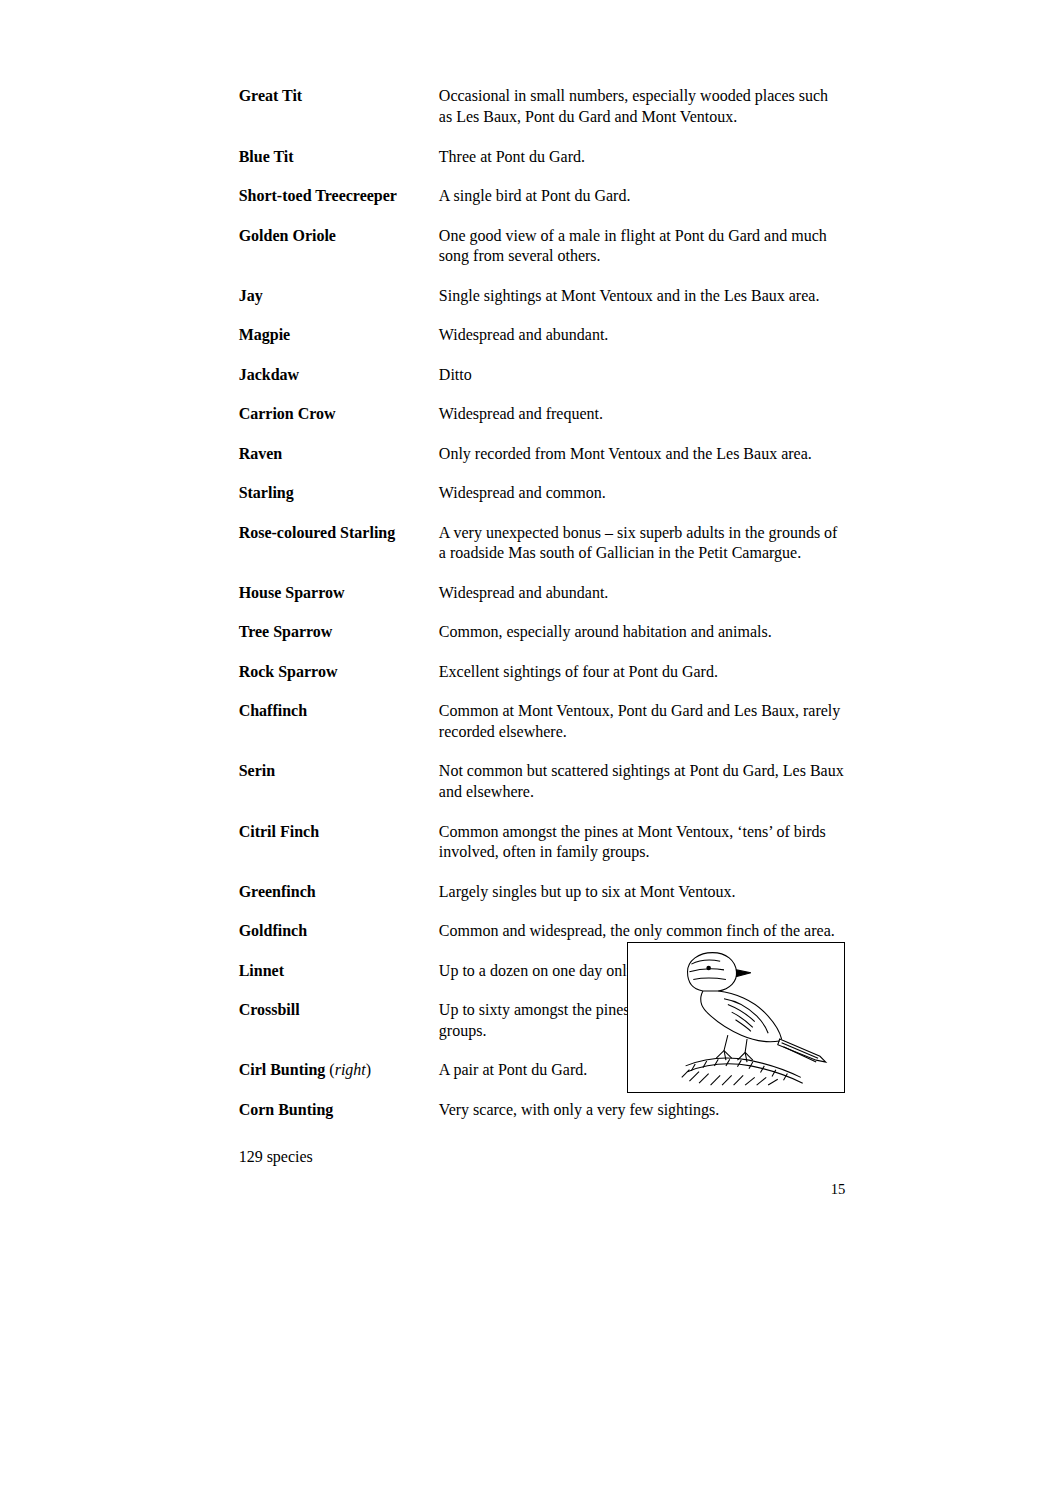| Great Tit | Occasional in small numbers, especially wooded places such as Les Baux, Pont du Gard and Mont Ventoux. |
| Blue Tit | Three at Pont du Gard. |
| Short-toed Treecreeper | A single bird at Pont du Gard. |
| Golden Oriole | One good view of a male in flight at Pont du Gard and much song from several others. |
| Jay | Single sightings at Mont Ventoux and in the Les Baux area. |
| Magpie | Widespread and abundant. |
| Jackdaw | Ditto |
| Carrion Crow | Widespread and frequent. |
| Raven | Only recorded from Mont Ventoux and the Les Baux area. |
| Starling | Widespread and common. |
| Rose-coloured Starling | A very unexpected bonus – six superb adults in the grounds of a roadside Mas south of Gallician in the Petit Camargue. |
| House Sparrow | Widespread and abundant. |
| Tree Sparrow | Common, especially around habitation and animals. |
| Rock Sparrow | Excellent sightings of four at Pont du Gard. |
| Chaffinch | Common at Mont Ventoux, Pont du Gard and Les Baux, rarely recorded elsewhere. |
| Serin | Not common but scattered sightings at Pont du Gard, Les Baux and elsewhere. |
| Citril Finch | Common amongst the pines at Mont Ventoux, ‘tens’ of birds involved, often in family groups. |
| Greenfinch | Largely singles but up to six at Mont Ventoux. |
| Goldfinch | Common and widespread, the only common finch of the area. |
| Linnet | Up to a dozen on one day only. |
| Crossbill | Up to sixty amongst the pines at Mont Ventoux, often in family groups. |
| Cirl Bunting ( right ) | A pair at Pont du Gard. |
| Corn Bunting | Very scarce, with only a very few sightings. |
129 species
15